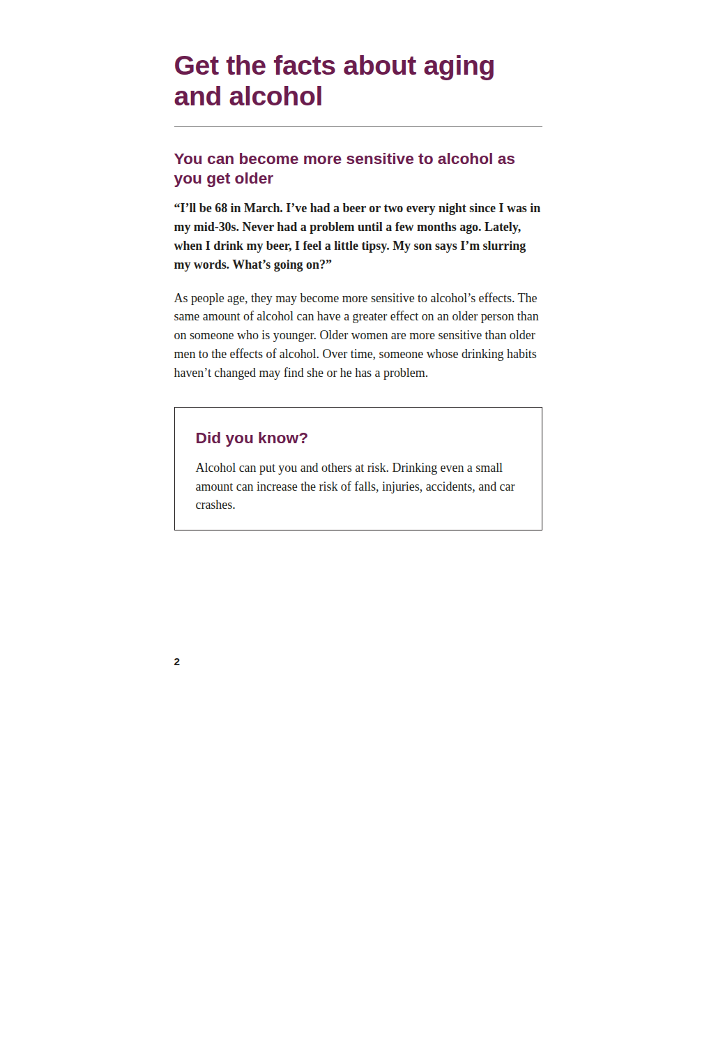Get the facts about aging and alcohol
You can become more sensitive to alcohol as you get older
“I’ll be 68 in March. I’ve had a beer or two every night since I was in my mid-30s. Never had a problem until a few months ago. Lately, when I drink my beer, I feel a little tipsy. My son says I’m slurring my words. What’s going on?”
As people age, they may become more sensitive to alcohol’s effects. The same amount of alcohol can have a greater effect on an older person than on someone who is younger. Older women are more sensitive than older men to the effects of alcohol. Over time, someone whose drinking habits haven’t changed may find she or he has a problem.
Did you know?
Alcohol can put you and others at risk. Drinking even a small amount can increase the risk of falls, injuries, accidents, and car crashes.
2